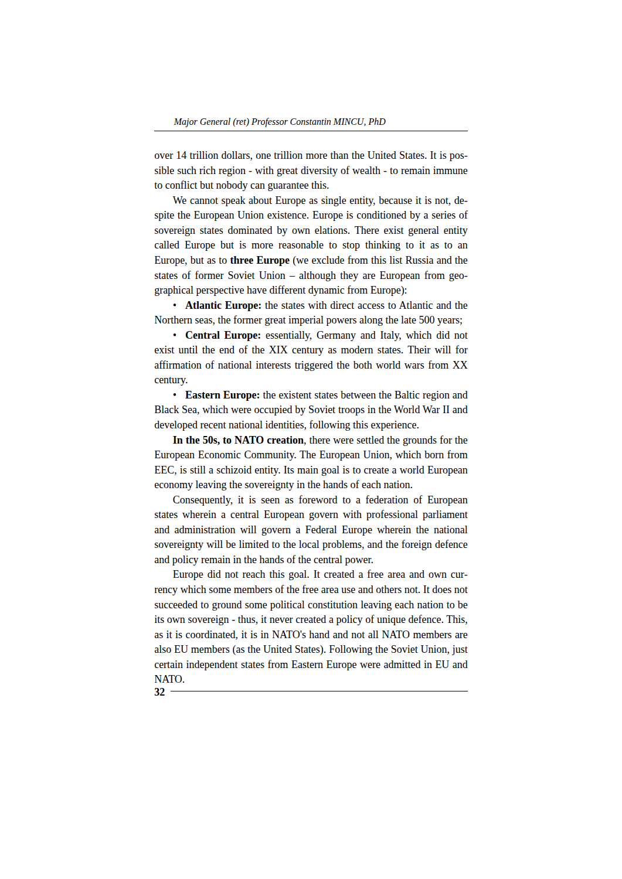Major General (ret) Professor Constantin MINCU, PhD
over 14 trillion dollars, one trillion more than the United States. It is possible such rich region - with great diversity of wealth - to remain immune to conflict but nobody can guarantee this.
We cannot speak about Europe as single entity, because it is not, despite the European Union existence. Europe is conditioned by a series of sovereign states dominated by own elations. There exist general entity called Europe but is more reasonable to stop thinking to it as to an Europe, but as to three Europe (we exclude from this list Russia and the states of former Soviet Union – although they are European from geographical perspective have different dynamic from Europe):
•Atlantic Europe: the states with direct access to Atlantic and the Northern seas, the former great imperial powers along the late 500 years;
•Central Europe: essentially, Germany and Italy, which did not exist until the end of the XIX century as modern states. Their will for affirmation of national interests triggered the both world wars from XX century.
•Eastern Europe: the existent states between the Baltic region and Black Sea, which were occupied by Soviet troops in the World War II and developed recent national identities, following this experience.
In the 50s, to NATO creation, there were settled the grounds for the European Economic Community. The European Union, which born from EEC, is still a schizoid entity. Its main goal is to create a world European economy leaving the sovereignty in the hands of each nation.
Consequently, it is seen as foreword to a federation of European states wherein a central European govern with professional parliament and administration will govern a Federal Europe wherein the national sovereignty will be limited to the local problems, and the foreign defence and policy remain in the hands of the central power.
Europe did not reach this goal. It created a free area and own currency which some members of the free area use and others not. It does not succeeded to ground some political constitution leaving each nation to be its own sovereign - thus, it never created a policy of unique defence. This, as it is coordinated, it is in NATO's hand and not all NATO members are also EU members (as the United States). Following the Soviet Union, just certain independent states from Eastern Europe were admitted in EU and NATO.
32